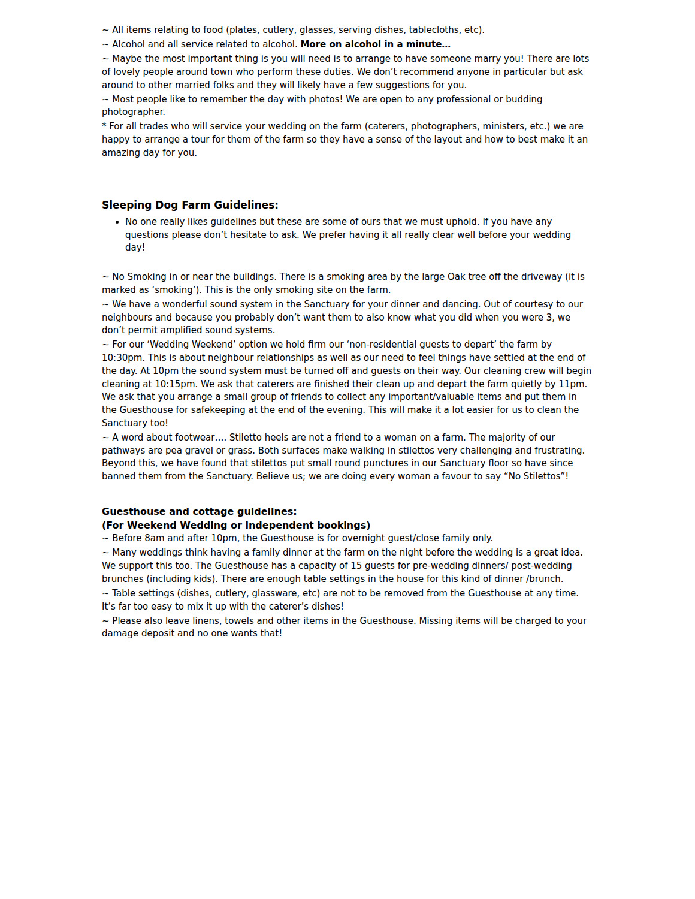~ All items relating to food (plates, cutlery, glasses, serving dishes, tablecloths, etc).
~ Alcohol and all service related to alcohol. More on alcohol in a minute…
~ Maybe the most important thing is you will need is to arrange to have someone marry you! There are lots of lovely people around town who perform these duties. We don’t recommend anyone in particular but ask around to other married folks and they will likely have a few suggestions for you.
~ Most people like to remember the day with photos! We are open to any professional or budding photographer.
* For all trades who will service your wedding on the farm (caterers, photographers, ministers, etc.) we are happy to arrange a tour for them of the farm so they have a sense of the layout and how to best make it an amazing day for you.
Sleeping Dog Farm Guidelines:
No one really likes guidelines but these are some of ours that we must uphold. If you have any questions please don’t hesitate to ask. We prefer having it all really clear well before your wedding day!
~ No Smoking in or near the buildings. There is a smoking area by the large Oak tree off the driveway (it is marked as ‘smoking’). This is the only smoking site on the farm.
~ We have a wonderful sound system in the Sanctuary for your dinner and dancing. Out of courtesy to our neighbours and because you probably don’t want them to also know what you did when you were 3, we don’t permit amplified sound systems.
~ For our ‘Wedding Weekend’ option we hold firm our ‘non-residential guests to depart’ the farm by 10:30pm. This is about neighbour relationships as well as our need to feel things have settled at the end of the day. At 10pm the sound system must be turned off and guests on their way. Our cleaning crew will begin cleaning at 10:15pm. We ask that caterers are finished their clean up and depart the farm quietly by 11pm. We ask that you arrange a small group of friends to collect any important/valuable items and put them in the Guesthouse for safekeeping at the end of the evening. This will make it a lot easier for us to clean the Sanctuary too!
~ A word about footwear…. Stiletto heels are not a friend to a woman on a farm. The majority of our pathways are pea gravel or grass. Both surfaces make walking in stilettos very challenging and frustrating. Beyond this, we have found that stilettos put small round punctures in our Sanctuary floor so have since banned them from the Sanctuary. Believe us; we are doing every woman a favour to say “No Stilettos”!
Guesthouse and cottage guidelines:
(For Weekend Wedding or independent bookings)
~ Before 8am and after 10pm, the Guesthouse is for overnight guest/close family only.
~ Many weddings think having a family dinner at the farm on the night before the wedding is a great idea. We support this too. The Guesthouse has a capacity of 15 guests for pre-wedding dinners/ post-wedding brunches (including kids). There are enough table settings in the house for this kind of dinner /brunch.
~ Table settings (dishes, cutlery, glassware, etc) are not to be removed from the Guesthouse at any time. It’s far too easy to mix it up with the caterer’s dishes!
~ Please also leave linens, towels and other items in the Guesthouse. Missing items will be charged to your damage deposit and no one wants that!